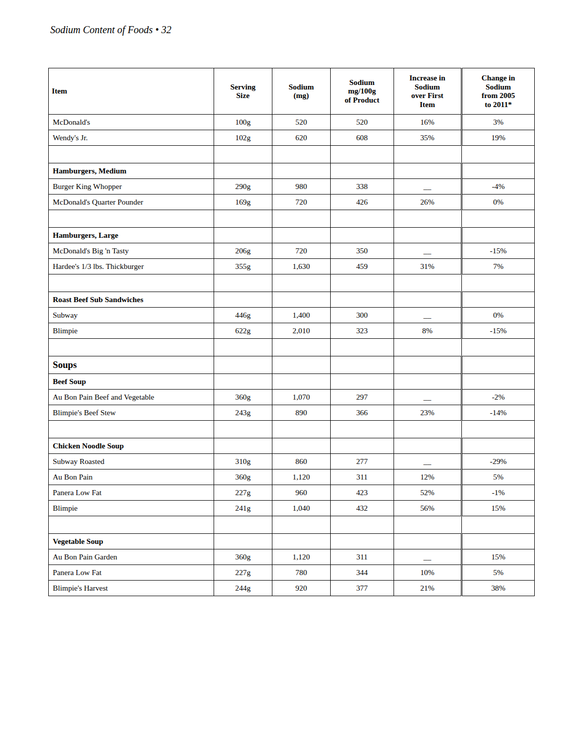Sodium Content of Foods • 32
| Item | Serving Size | Sodium (mg) | Sodium mg/100g of Product | Increase in Sodium over First Item | Change in Sodium from 2005 to 2011* |
| --- | --- | --- | --- | --- | --- |
| McDonald's | 100g | 520 | 520 | 16% | 3% |
| Wendy's Jr. | 102g | 620 | 608 | 35% | 19% |
| Hamburgers, Medium | | | | | |
| Burger King Whopper | 290g | 980 | 338 | __ | -4% |
| McDonald's Quarter Pounder | 169g | 720 | 426 | 26% | 0% |
| Hamburgers, Large | | | | | |
| McDonald's Big 'n Tasty | 206g | 720 | 350 | __ | -15% |
| Hardee's 1/3 lbs. Thickburger | 355g | 1,630 | 459 | 31% | 7% |
| Roast Beef Sub Sandwiches | | | | | |
| Subway | 446g | 1,400 | 300 | __ | 0% |
| Blimpie | 622g | 2,010 | 323 | 8% | -15% |
| Soups | | | | | |
| Beef Soup | | | | | |
| Au Bon Pain Beef and Vegetable | 360g | 1,070 | 297 | __ | -2% |
| Blimpie's Beef Stew | 243g | 890 | 366 | 23% | -14% |
| Chicken Noodle Soup | | | | | |
| Subway Roasted | 310g | 860 | 277 | __ | -29% |
| Au Bon Pain | 360g | 1,120 | 311 | 12% | 5% |
| Panera Low Fat | 227g | 960 | 423 | 52% | -1% |
| Blimpie | 241g | 1,040 | 432 | 56% | 15% |
| Vegetable Soup | | | | | |
| Au Bon Pain Garden | 360g | 1,120 | 311 | __ | 15% |
| Panera Low Fat | 227g | 780 | 344 | 10% | 5% |
| Blimpie's Harvest | 244g | 920 | 377 | 21% | 38% |